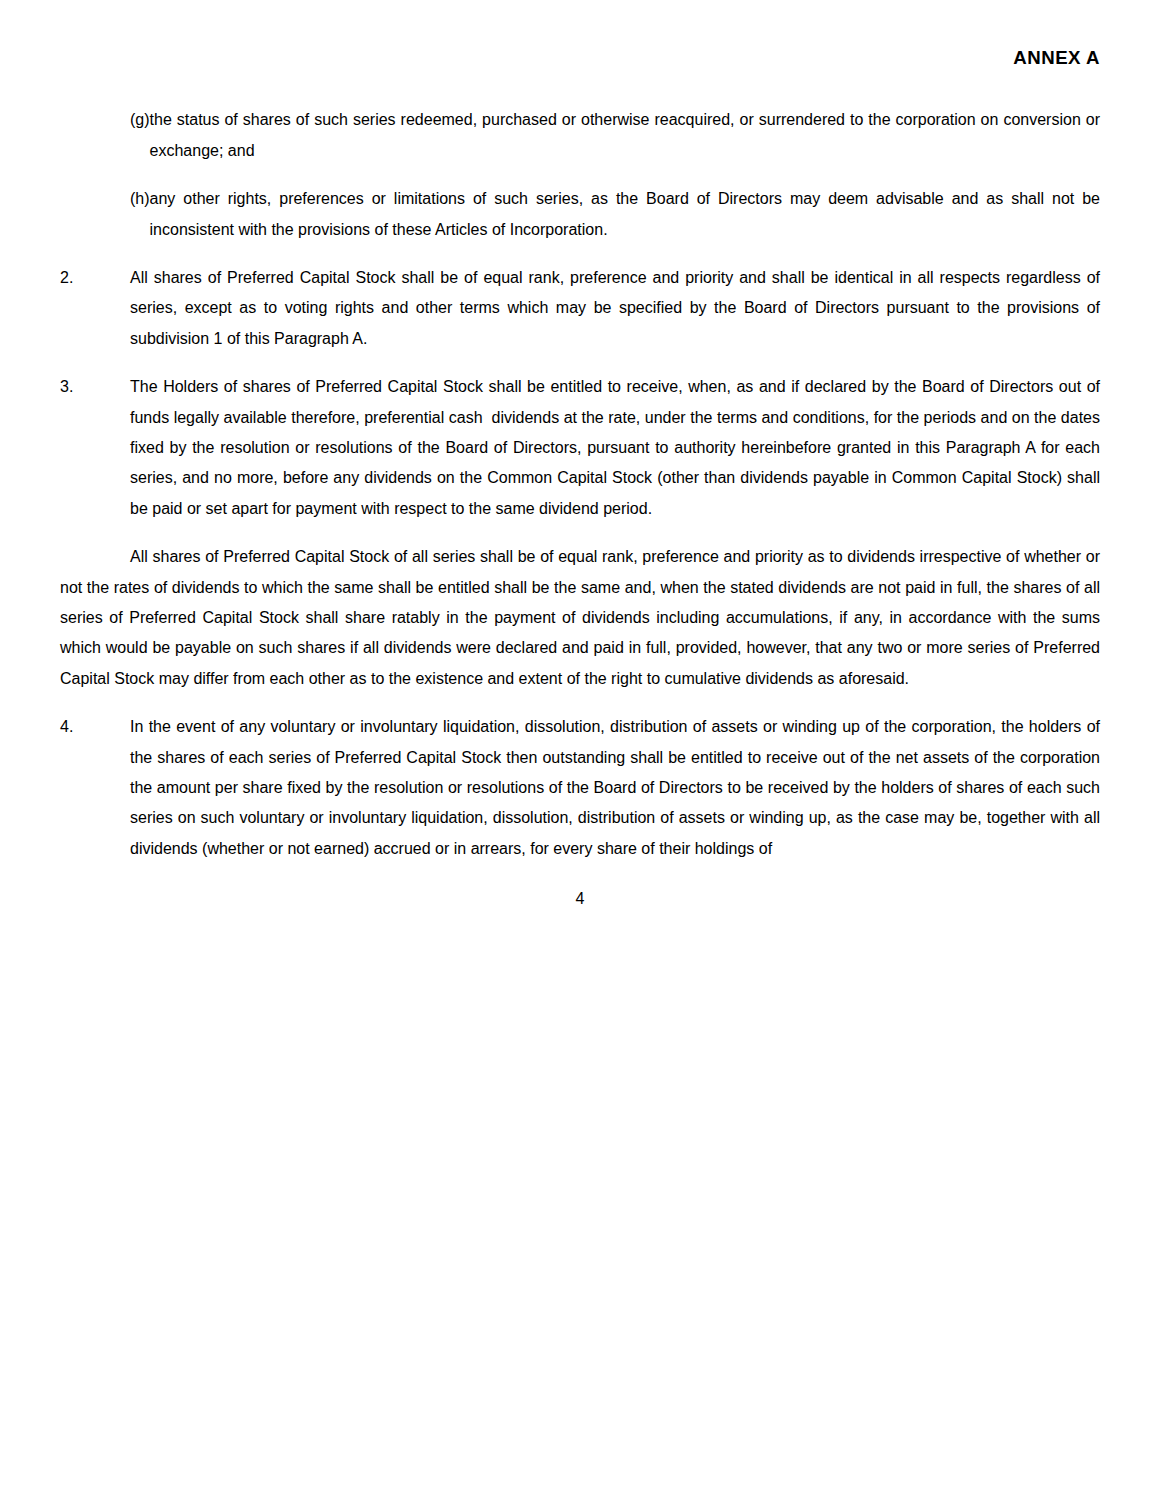ANNEX A
(g)
the status of shares of such series redeemed, purchased or otherwise reacquired, or surrendered to the corporation on conversion or exchange; and
(h)
any other rights, preferences or limitations of such series, as the Board of Directors may deem advisable and as shall not be inconsistent with the provisions of these Articles of Incorporation.
2.
All shares of Preferred Capital Stock shall be of equal rank, preference and priority and shall be identical in all respects regardless of series, except as to voting rights and other terms which may be specified by the Board of Directors pursuant to the provisions of subdivision 1 of this Paragraph A.
3.
The Holders of shares of Preferred Capital Stock shall be entitled to receive, when, as and if declared by the Board of Directors out of funds legally available therefore, preferential cash dividends at the rate, under the terms and conditions, for the periods and on the dates fixed by the resolution or resolutions of the Board of Directors, pursuant to authority hereinbefore granted in this Paragraph A for each series, and no more, before any dividends on the Common Capital Stock (other than dividends payable in Common Capital Stock) shall be paid or set apart for payment with respect to the same dividend period.
All shares of Preferred Capital Stock of all series shall be of equal rank, preference and priority as to dividends irrespective of whether or not the rates of dividends to which the same shall be entitled shall be the same and, when the stated dividends are not paid in full, the shares of all series of Preferred Capital Stock shall share ratably in the payment of dividends including accumulations, if any, in accordance with the sums which would be payable on such shares if all dividends were declared and paid in full, provided, however, that any two or more series of Preferred Capital Stock may differ from each other as to the existence and extent of the right to cumulative dividends as aforesaid.
4.
In the event of any voluntary or involuntary liquidation, dissolution, distribution of assets or winding up of the corporation, the holders of the shares of each series of Preferred Capital Stock then outstanding shall be entitled to receive out of the net assets of the corporation the amount per share fixed by the resolution or resolutions of the Board of Directors to be received by the holders of shares of each such series on such voluntary or involuntary liquidation, dissolution, distribution of assets or winding up, as the case may be, together with all dividends (whether or not earned) accrued or in arrears, for every share of their holdings of
4